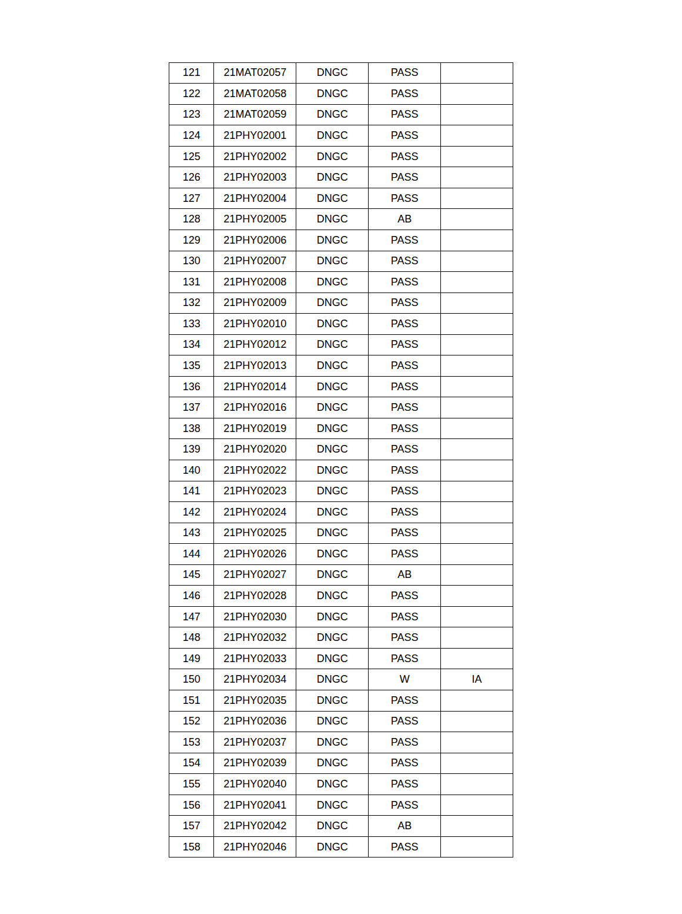| 121 | 21MAT02057 | DNGC | PASS | |
| 122 | 21MAT02058 | DNGC | PASS | |
| 123 | 21MAT02059 | DNGC | PASS | |
| 124 | 21PHY02001 | DNGC | PASS | |
| 125 | 21PHY02002 | DNGC | PASS | |
| 126 | 21PHY02003 | DNGC | PASS | |
| 127 | 21PHY02004 | DNGC | PASS | |
| 128 | 21PHY02005 | DNGC | AB | |
| 129 | 21PHY02006 | DNGC | PASS | |
| 130 | 21PHY02007 | DNGC | PASS | |
| 131 | 21PHY02008 | DNGC | PASS | |
| 132 | 21PHY02009 | DNGC | PASS | |
| 133 | 21PHY02010 | DNGC | PASS | |
| 134 | 21PHY02012 | DNGC | PASS | |
| 135 | 21PHY02013 | DNGC | PASS | |
| 136 | 21PHY02014 | DNGC | PASS | |
| 137 | 21PHY02016 | DNGC | PASS | |
| 138 | 21PHY02019 | DNGC | PASS | |
| 139 | 21PHY02020 | DNGC | PASS | |
| 140 | 21PHY02022 | DNGC | PASS | |
| 141 | 21PHY02023 | DNGC | PASS | |
| 142 | 21PHY02024 | DNGC | PASS | |
| 143 | 21PHY02025 | DNGC | PASS | |
| 144 | 21PHY02026 | DNGC | PASS | |
| 145 | 21PHY02027 | DNGC | AB | |
| 146 | 21PHY02028 | DNGC | PASS | |
| 147 | 21PHY02030 | DNGC | PASS | |
| 148 | 21PHY02032 | DNGC | PASS | |
| 149 | 21PHY02033 | DNGC | PASS | |
| 150 | 21PHY02034 | DNGC | W | IA |
| 151 | 21PHY02035 | DNGC | PASS | |
| 152 | 21PHY02036 | DNGC | PASS | |
| 153 | 21PHY02037 | DNGC | PASS | |
| 154 | 21PHY02039 | DNGC | PASS | |
| 155 | 21PHY02040 | DNGC | PASS | |
| 156 | 21PHY02041 | DNGC | PASS | |
| 157 | 21PHY02042 | DNGC | AB | |
| 158 | 21PHY02046 | DNGC | PASS | |